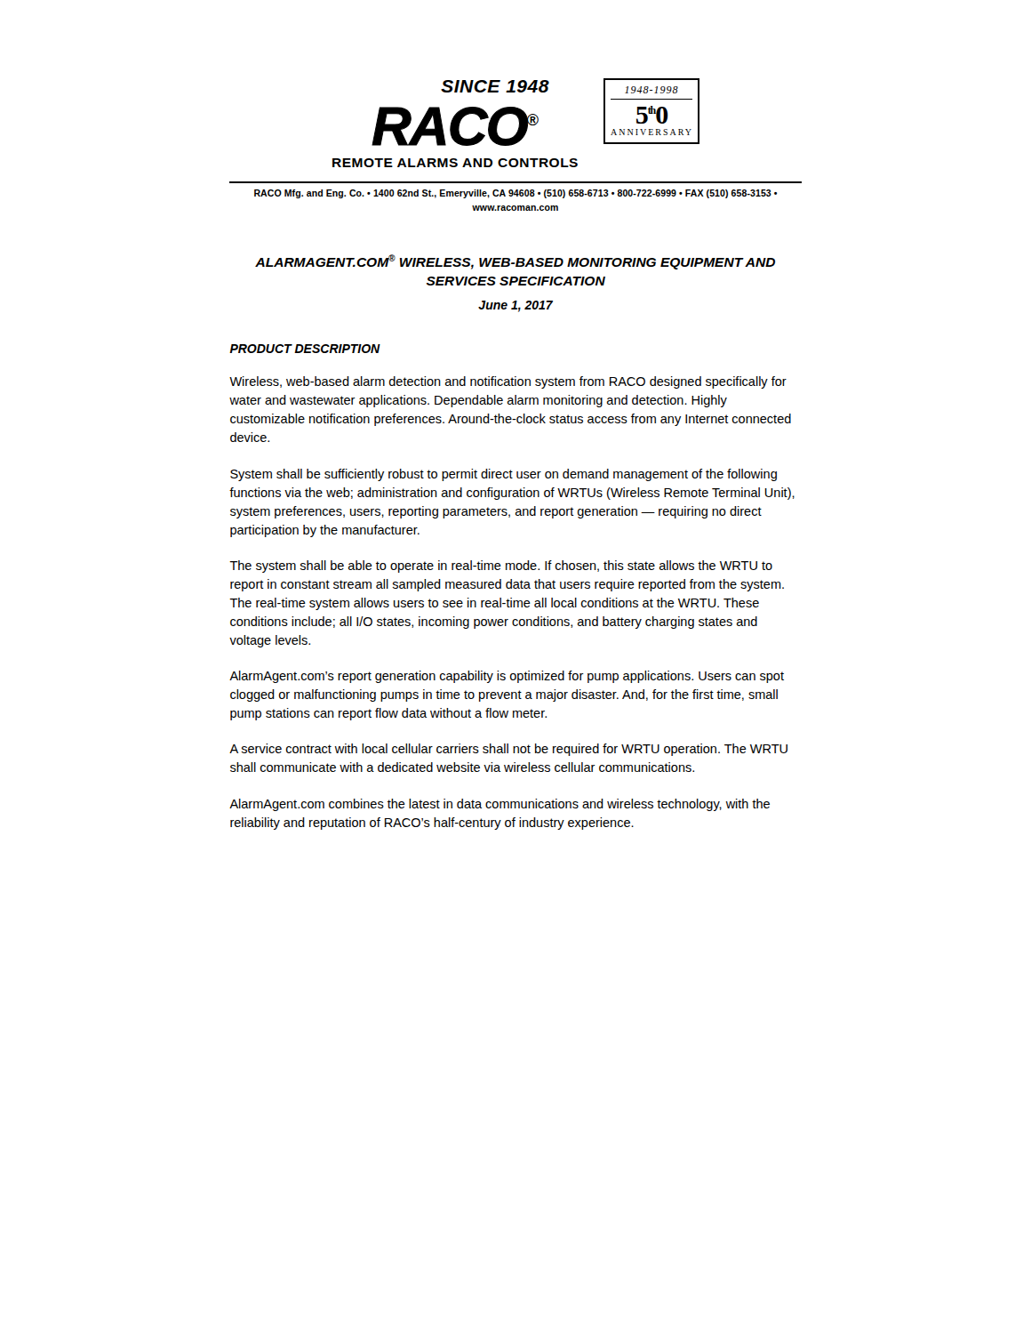SINCE 1948
RACO®
REMOTE ALARMS AND CONTROLS
1948-1998
5th0
ANNIVERSARY
RACO Mfg. and Eng. Co. • 1400 62nd St., Emeryville, CA 94608 • (510) 658-6713 • 800-722-6999 • FAX (510) 658-3153 • www.racoman.com
ALARMAGENT.COM® WIRELESS, WEB-BASED MONITORING EQUIPMENT AND SERVICES SPECIFICATION
June 1, 2017
PRODUCT DESCRIPTION
Wireless, web-based alarm detection and notification system from RACO designed specifically for water and wastewater applications. Dependable alarm monitoring and detection. Highly customizable notification preferences. Around-the-clock status access from any Internet connected device.
System shall be sufficiently robust to permit direct user on demand management of the following functions via the web; administration and configuration of WRTUs (Wireless Remote Terminal Unit), system preferences, users, reporting parameters, and report generation — requiring no direct participation by the manufacturer.
The system shall be able to operate in real-time mode. If chosen, this state allows the WRTU to report in constant stream all sampled measured data that users require reported from the system. The real-time system allows users to see in real-time all local conditions at the WRTU. These conditions include; all I/O states, incoming power conditions, and battery charging states and voltage levels.
AlarmAgent.com’s report generation capability is optimized for pump applications. Users can spot clogged or malfunctioning pumps in time to prevent a major disaster. And, for the first time, small pump stations can report flow data without a flow meter.
A service contract with local cellular carriers shall not be required for WRTU operation. The WRTU shall communicate with a dedicated website via wireless cellular communications.
AlarmAgent.com combines the latest in data communications and wireless technology, with the reliability and reputation of RACO’s half-century of industry experience.